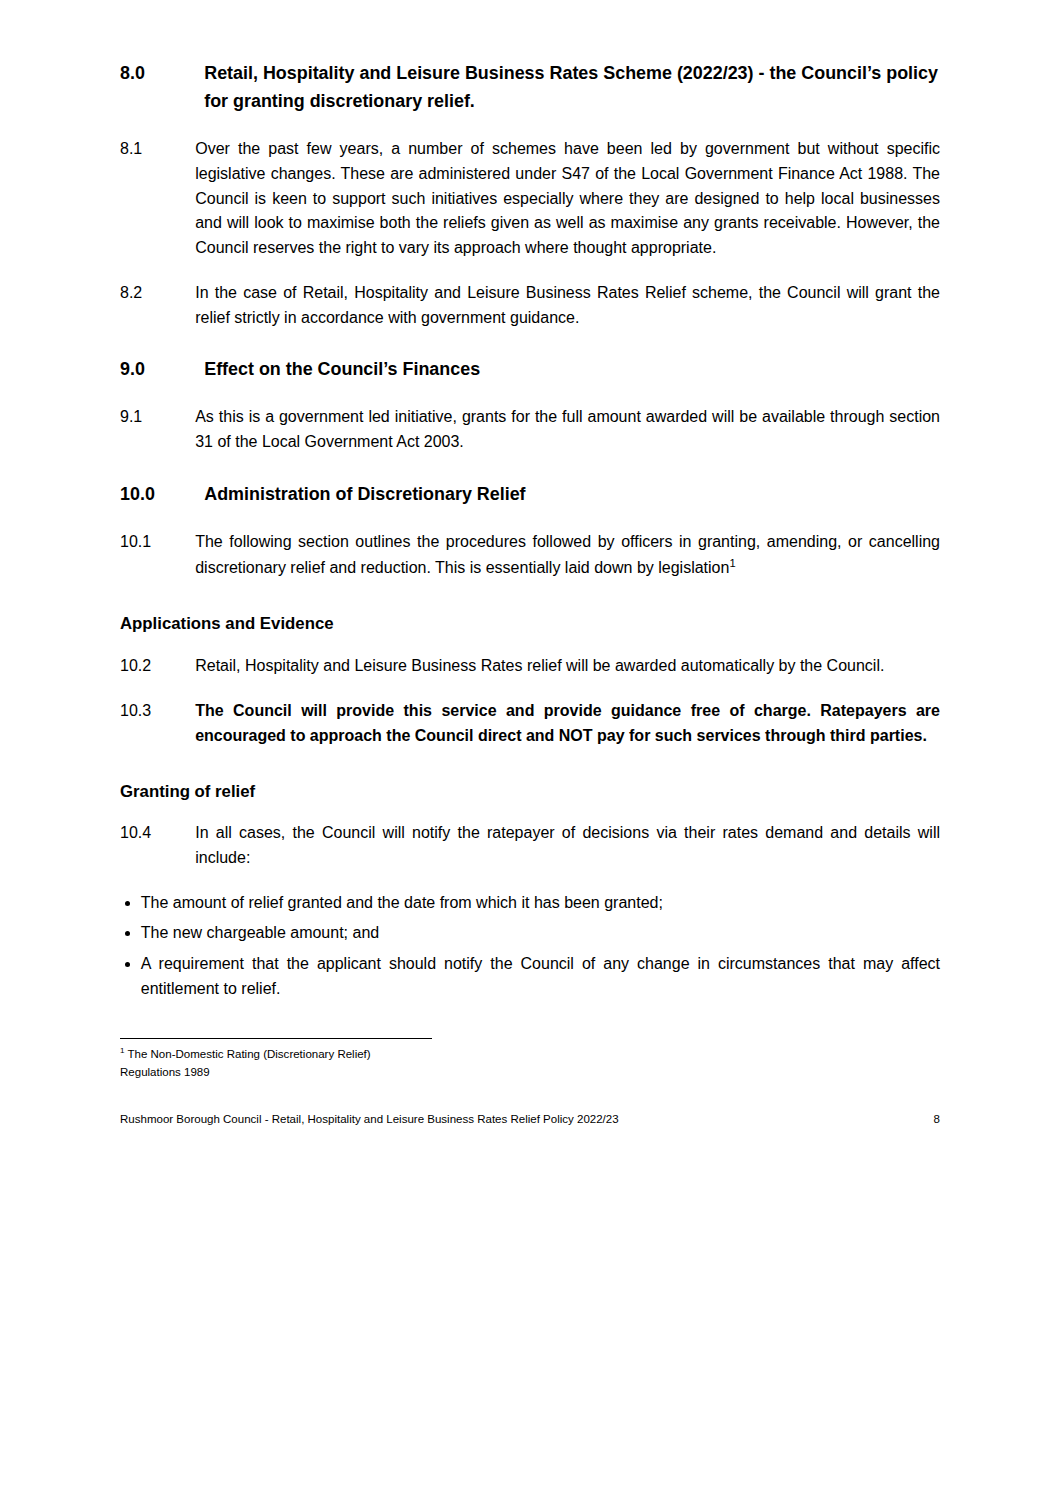8.0 Retail, Hospitality and Leisure Business Rates Scheme (2022/23) - the Council’s policy for granting discretionary relief.
8.1 Over the past few years, a number of schemes have been led by government but without specific legislative changes. These are administered under S47 of the Local Government Finance Act 1988. The Council is keen to support such initiatives especially where they are designed to help local businesses and will look to maximise both the reliefs given as well as maximise any grants receivable. However, the Council reserves the right to vary its approach where thought appropriate.
8.2 In the case of Retail, Hospitality and Leisure Business Rates Relief scheme, the Council will grant the relief strictly in accordance with government guidance.
9.0 Effect on the Council’s Finances
9.1 As this is a government led initiative, grants for the full amount awarded will be available through section 31 of the Local Government Act 2003.
10.0 Administration of Discretionary Relief
10.1 The following section outlines the procedures followed by officers in granting, amending, or cancelling discretionary relief and reduction. This is essentially laid down by legislation1
Applications and Evidence
10.2 Retail, Hospitality and Leisure Business Rates relief will be awarded automatically by the Council.
10.3 The Council will provide this service and provide guidance free of charge. Ratepayers are encouraged to approach the Council direct and NOT pay for such services through third parties.
Granting of relief
10.4 In all cases, the Council will notify the ratepayer of decisions via their rates demand and details will include:
The amount of relief granted and the date from which it has been granted;
The new chargeable amount; and
A requirement that the applicant should notify the Council of any change in circumstances that may affect entitlement to relief.
1 The Non-Domestic Rating (Discretionary Relief) Regulations 1989
Rushmoor Borough Council - Retail, Hospitality and Leisure Business Rates Relief Policy 2022/23 8